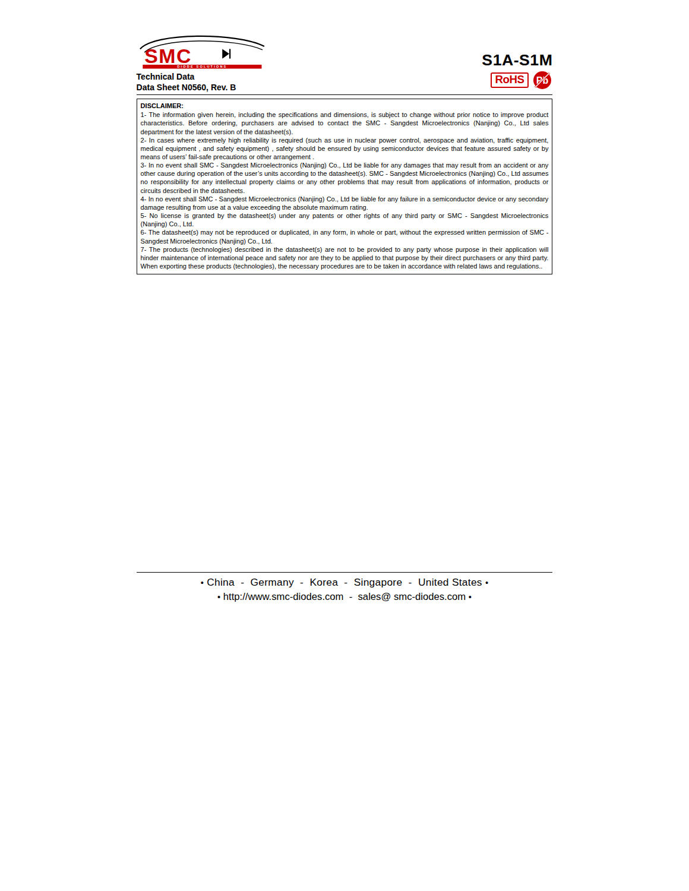SMC DIODE SOLUTIONS
S1A-S1M
Technical Data
Data Sheet N0560, Rev. B
RoHS
Pb
DISCLAIMER:
1- The information given herein, including the specifications and dimensions, is subject to change without prior notice to improve product characteristics. Before ordering, purchasers are advised to contact the SMC - Sangdest Microelectronics (Nanjing) Co., Ltd sales department for the latest version of the datasheet(s).
2- In cases where extremely high reliability is required (such as use in nuclear power control, aerospace and aviation, traffic equipment, medical equipment , and safety equipment) , safety should be ensured by using semiconductor devices that feature assured safety or by means of users’ fail-safe precautions or other arrangement .
3- In no event shall SMC - Sangdest Microelectronics (Nanjing) Co., Ltd be liable for any damages that may result from an accident or any other cause during operation of the user’s units according to the datasheet(s). SMC - Sangdest Microelectronics (Nanjing) Co., Ltd assumes no responsibility for any intellectual property claims or any other problems that may result from applications of information, products or circuits described in the datasheets.
4- In no event shall SMC - Sangdest Microelectronics (Nanjing) Co., Ltd be liable for any failure in a semiconductor device or any secondary damage resulting from use at a value exceeding the absolute maximum rating.
5- No license is granted by the datasheet(s) under any patents or other rights of any third party or SMC - Sangdest Microelectronics (Nanjing) Co., Ltd.
6- The datasheet(s) may not be reproduced or duplicated, in any form, in whole or part, without the expressed written permission of SMC - Sangdest Microelectronics (Nanjing) Co., Ltd.
7- The products (technologies) described in the datasheet(s) are not to be provided to any party whose purpose in their application will hinder maintenance of international peace and safety nor are they to be applied to that purpose by their direct purchasers or any third party. When exporting these products (technologies), the necessary procedures are to be taken in accordance with related laws and regulations..
• China - Germany - Korea - Singapore - United States •
• http://www.smc-diodes.com - sales@ smc-diodes.com •